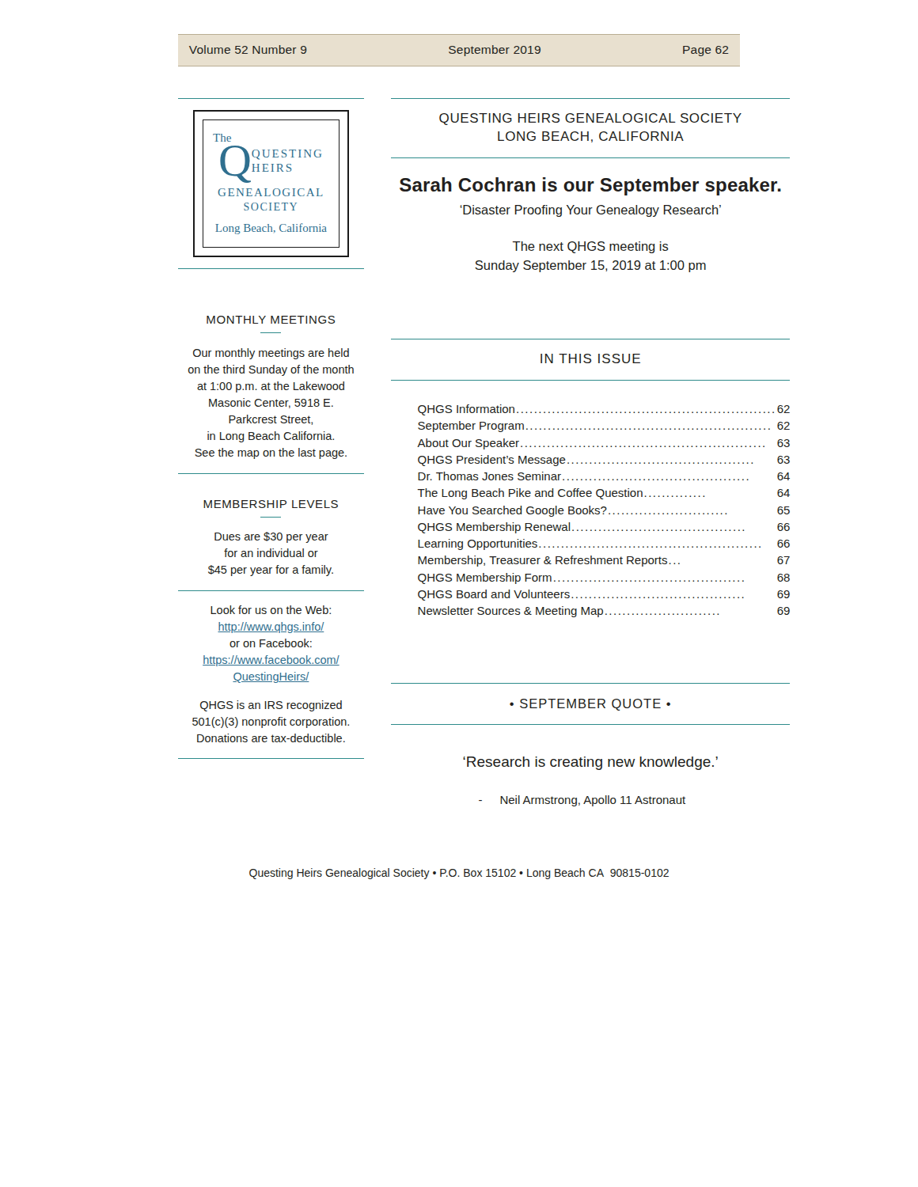Volume 52 Number 9
September 2019
Page 62
The
QQUESTING HEIRS
GENEALOGICAL
SOCIETY
Long Beach, California
MONTHLY MEETINGS
Our monthly meetings are held
on the third Sunday of the month
at 1:00 p.m. at the Lakewood
Masonic Center, 5918 E.
Parkcrest Street,
in Long Beach California.
See the map on the last page.
MEMBERSHIP LEVELS
Dues are $30 per year
for an individual or
$45 per year for a family.
Look for us on the Web:
http://www.qhgs.info/
or on Facebook:
https://www.facebook.com/
QuestingHeirs/
QHGS is an IRS recognized
501(c)(3) nonprofit corporation.
Donations are tax-deductible.
QUESTING HEIRS GENEALOGICAL SOCIETY
LONG BEACH, CALIFORNIA
Sarah Cochran is our September speaker.
‘Disaster Proofing Your Genealogy Research’
The next QHGS meeting is
Sunday September 15, 2019 at 1:00 pm
IN THIS ISSUE
QHGS Information.......................................................... 62
September Program....................................................... 62
About Our Speaker....................................................... 63
QHGS President’s Message.......................................... 63
Dr. Thomas Jones Seminar.......................................... 64
The Long Beach Pike and Coffee Question.............. 64
Have You Searched Google Books?........................... 65
QHGS Membership Renewal....................................... 66
Learning Opportunities.................................................. 66
Membership, Treasurer & Refreshment Reports... 67
QHGS Membership Form........................................... 68
QHGS Board and Volunteers....................................... 69
Newsletter Sources & Meeting Map.......................... 69
• SEPTEMBER QUOTE •
‘Research is creating new knowledge.’
-Neil Armstrong, Apollo 11 Astronaut
Questing Heirs Genealogical Society • P.O. Box 15102 • Long Beach CA 90815-0102